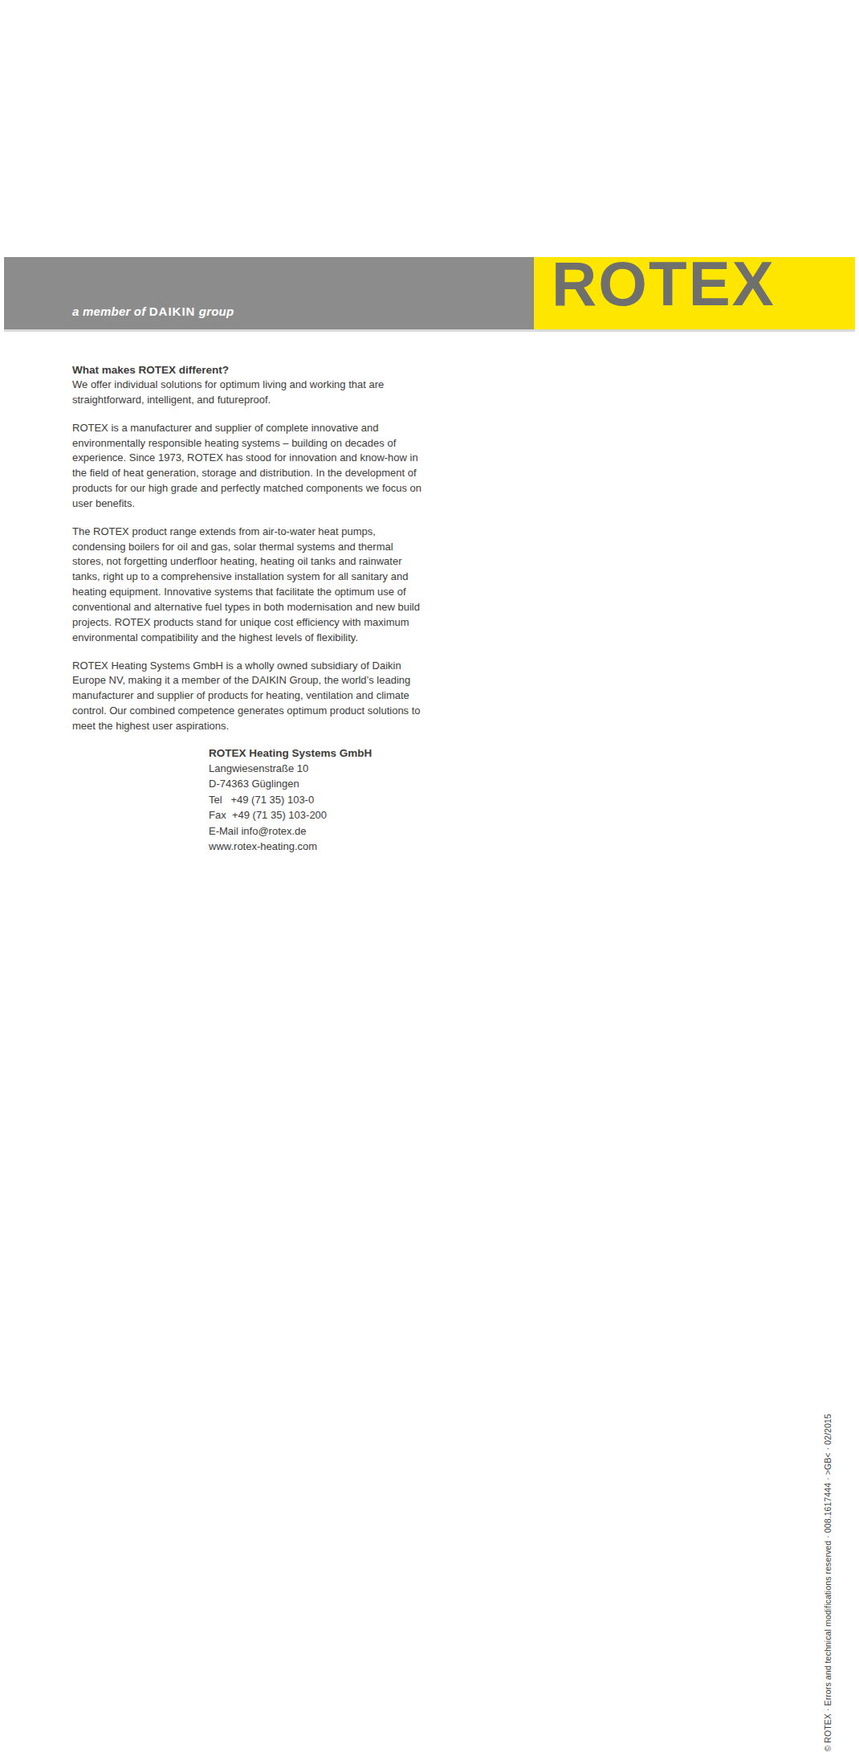a member of DAIKIN group
ROTEX
What makes ROTEX different?
We offer individual solutions for optimum living and working that are straightforward, intelligent, and futureproof.
ROTEX is a manufacturer and supplier of complete innovative and environmentally responsible heating systems – building on decades of experience. Since 1973, ROTEX has stood for innovation and know-how in the field of heat generation, storage and distribution. In the development of products for our high grade and perfectly matched components we focus on user benefits.
The ROTEX product range extends from air-to-water heat pumps, condensing boilers for oil and gas, solar thermal systems and thermal stores, not forgetting underfloor heating, heating oil tanks and rainwater tanks, right up to a comprehensive installation system for all sanitary and heating equipment. Innovative systems that facilitate the optimum use of conventional and alternative fuel types in both modernisation and new build projects. ROTEX products stand for unique cost efficiency with maximum environmental compatibility and the highest levels of flexibility.
ROTEX Heating Systems GmbH is a wholly owned subsidiary of Daikin Europe NV, making it a member of the DAIKIN Group, the world’s leading manufacturer and supplier of products for heating, ventilation and climate control. Our combined competence generates optimum product solutions to meet the highest user aspirations.
ROTEX Heating Systems GmbH
Langwiesenstraße 10
D-74363 Güglingen
Tel +49 (71 35) 103-0
Fax +49 (71 35) 103-200
E-Mail info@rotex.de
www.rotex-heating.com
© ROTEX · Errors and technical modifications reserved · 008.1617444 · >GB< · 02/2015